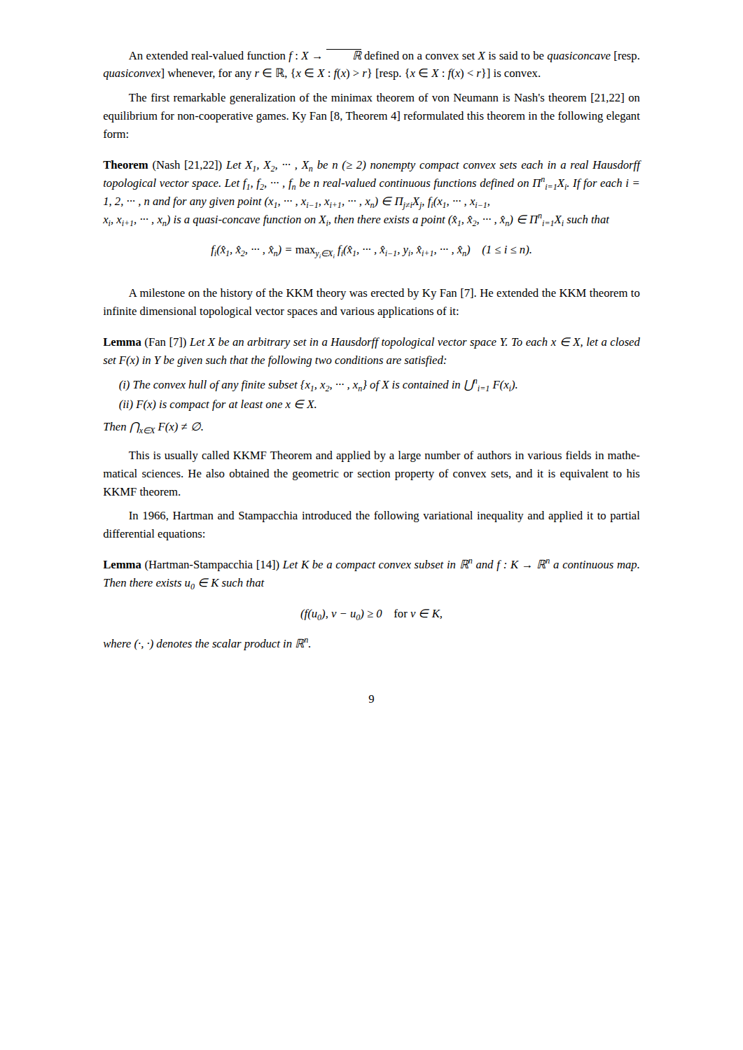An extended real-valued function f : X → ℝ defined on a convex set X is said to be quasiconcave [resp. quasiconvex] whenever, for any r ∈ ℝ, {x ∈ X : f(x) > r} [resp. {x ∈ X : f(x) < r}] is convex.
The first remarkable generalization of the minimax theorem of von Neumann is Nash's theorem [21,22] on equilibrium for non-cooperative games. Ky Fan [8, Theorem 4] reformulated this theorem in the following elegant form:
Theorem (Nash [21,22]) Let X1, X2, ··· , Xn be n (≥ 2) nonempty compact convex sets each in a real Hausdorff topological vector space. Let f1, f2, ··· , fn be n real-valued continuous functions defined on Πni=1Xi. If for each i = 1, 2, ··· , n and for any given point (x1, ··· , xi−1, xi+1, ··· , xn) ∈ Πj≠iXj, fi(x1, ··· , xi−1,
xi, xi+1, ··· , xn) is a quasi-concave function on Xi, then there exists a point (x̂1, x̂2, ··· , x̂n) ∈ Πni=1Xi such that
fi(x̂1, x̂2, ··· , x̂n) = maxyi∈Xi fi(x̂1, ··· , x̂i−1, yi, x̂i+1, ··· , x̂n) (1 ≤ i ≤ n).
A milestone on the history of the KKM theory was erected by Ky Fan [7]. He extended the KKM theorem to infinite dimensional topological vector spaces and various applications of it:
Lemma (Fan [7]) Let X be an arbitrary set in a Hausdorff topological vector space Y. To each x ∈ X, let a closed set F(x) in Y be given such that the following two conditions are satisfied:
(i) The convex hull of any finite subset {x1, x2, ··· , xn} of X is contained in ⋃ni=1 F(xi).
(ii) F(x) is compact for at least one x ∈ X.
Then ⋂x∈X F(x) ≠ ∅.
This is usually called KKMF Theorem and applied by a large number of authors in various fields in mathematical sciences. He also obtained the geometric or section property of convex sets, and it is equivalent to his KKMF theorem.
In 1966, Hartman and Stampacchia introduced the following variational inequality and applied it to partial differential equations:
Lemma (Hartman-Stampacchia [14]) Let K be a compact convex subset in ℝn and f : K → ℝn a continuous map. Then there exists u0 ∈ K such that
(f(u0), v − u0) ≥ 0 for v ∈ K,
where (·, ·) denotes the scalar product in ℝn.
9